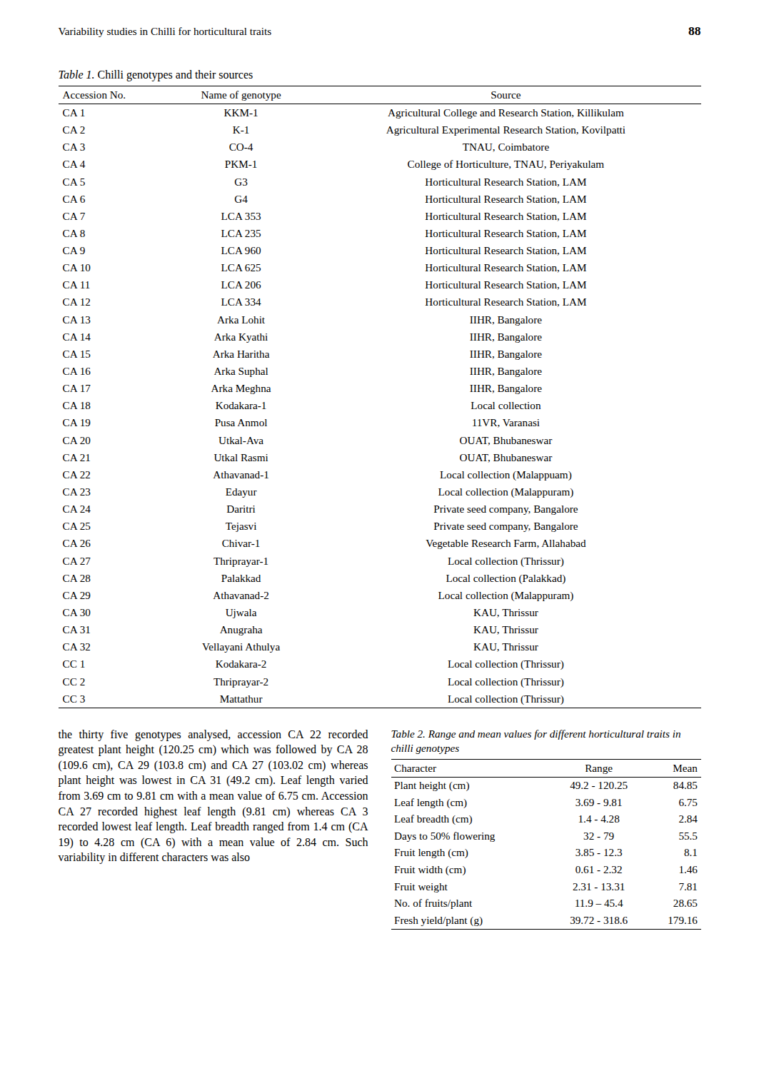Variability studies in Chilli for horticultural traits 88
Table 1. Chilli genotypes and their sources
| Accession No. | Name of genotype | Source |
| --- | --- | --- |
| CA 1 | KKM-1 | Agricultural College and Research Station, Killikulam |
| CA 2 | K-1 | Agricultural Experimental Research Station, Kovilpatti |
| CA 3 | CO-4 | TNAU, Coimbatore |
| CA 4 | PKM-1 | College of Horticulture, TNAU, Periyakulam |
| CA 5 | G3 | Horticultural Research Station, LAM |
| CA 6 | G4 | Horticultural Research Station, LAM |
| CA 7 | LCA 353 | Horticultural Research Station, LAM |
| CA 8 | LCA 235 | Horticultural Research Station, LAM |
| CA 9 | LCA 960 | Horticultural Research Station, LAM |
| CA 10 | LCA 625 | Horticultural Research Station, LAM |
| CA 11 | LCA 206 | Horticultural Research Station, LAM |
| CA 12 | LCA 334 | Horticultural Research Station, LAM |
| CA 13 | Arka Lohit | IIHR, Bangalore |
| CA 14 | Arka Kyathi | IIHR, Bangalore |
| CA 15 | Arka Haritha | IIHR, Bangalore |
| CA 16 | Arka Suphal | IIHR, Bangalore |
| CA 17 | Arka Meghna | IIHR, Bangalore |
| CA 18 | Kodakara-1 | Local collection |
| CA 19 | Pusa Anmol | 11VR, Varanasi |
| CA 20 | Utkal-Ava | OUAT, Bhubaneswar |
| CA 21 | Utkal Rasmi | OUAT, Bhubaneswar |
| CA 22 | Athavanad-1 | Local collection (Malappuam) |
| CA 23 | Edayur | Local collection (Malappuram) |
| CA 24 | Daritri | Private seed company, Bangalore |
| CA 25 | Tejasvi | Private seed company, Bangalore |
| CA 26 | Chivar-1 | Vegetable Research Farm, Allahabad |
| CA 27 | Thriprayar-1 | Local collection (Thrissur) |
| CA 28 | Palakkad | Local collection (Palakkad) |
| CA 29 | Athavanad-2 | Local collection (Malappuram) |
| CA 30 | Ujwala | KAU, Thrissur |
| CA 31 | Anugraha | KAU, Thrissur |
| CA 32 | Vellayani Athulya | KAU, Thrissur |
| CC 1 | Kodakara-2 | Local collection (Thrissur) |
| CC 2 | Thriprayar-2 | Local collection (Thrissur) |
| CC 3 | Mattathur | Local collection (Thrissur) |
the thirty five genotypes analysed, accession CA 22 recorded greatest plant height (120.25 cm) which was followed by CA 28 (109.6 cm), CA 29 (103.8 cm) and CA 27 (103.02 cm) whereas plant height was lowest in CA 31 (49.2 cm). Leaf length varied from 3.69 cm to 9.81 cm with a mean value of 6.75 cm. Accession CA 27 recorded highest leaf length (9.81 cm) whereas CA 3 recorded lowest leaf length. Leaf breadth ranged from 1.4 cm (CA 19) to 4.28 cm (CA 6) with a mean value of 2.84 cm. Such variability in different characters was also
Table 2. Range and mean values for different horticultural traits in chilli genotypes
| Character | Range | Mean |
| --- | --- | --- |
| Plant height (cm) | 49.2 - 120.25 | 84.85 |
| Leaf length (cm) | 3.69 - 9.81 | 6.75 |
| Leaf breadth (cm) | 1.4 - 4.28 | 2.84 |
| Days to 50% flowering | 32 - 79 | 55.5 |
| Fruit length (cm) | 3.85 - 12.3 | 8.1 |
| Fruit width (cm) | 0.61 - 2.32 | 1.46 |
| Fruit weight | 2.31 - 13.31 | 7.81 |
| No. of fruits/plant | 11.9 – 45.4 | 28.65 |
| Fresh yield/plant (g) | 39.72 - 318.6 | 179.16 |